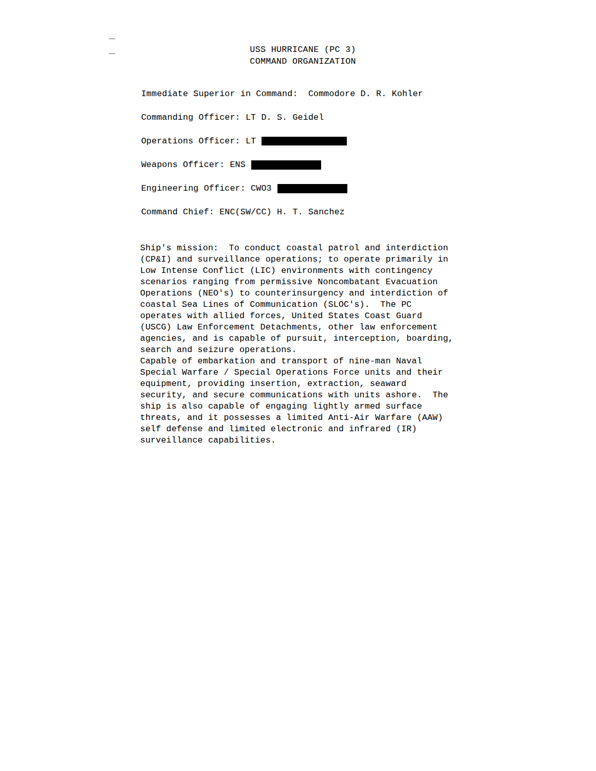USS HURRICANE (PC 3)
COMMAND ORGANIZATION
Immediate Superior in Command: Commodore D. R. Kohler
Commanding Officer: LT D. S. Geidel
Operations Officer: LT
Weapons Officer: ENS
Engineering Officer: CWO3
Command Chief: ENC(SW/CC) H. T. Sanchez
Ship's mission: To conduct coastal patrol and interdiction (CP&I) and surveillance operations; to operate primarily in Low Intense Conflict (LIC) environments with contingency scenarios ranging from permissive Noncombatant Evacuation Operations (NEO's) to counterinsurgency and interdiction of coastal Sea Lines of Communication (SLOC's). The PC operates with allied forces, United States Coast Guard (USCG) Law Enforcement Detachments, other law enforcement agencies, and is capable of pursuit, interception, boarding, search and seizure operations. Capable of embarkation and transport of nine-man Naval Special Warfare / Special Operations Force units and their equipment, providing insertion, extraction, seaward security, and secure communications with units ashore. The ship is also capable of engaging lightly armed surface threats, and it possesses a limited Anti-Air Warfare (AAW) self defense and limited electronic and infrared (IR) surveillance capabilities.